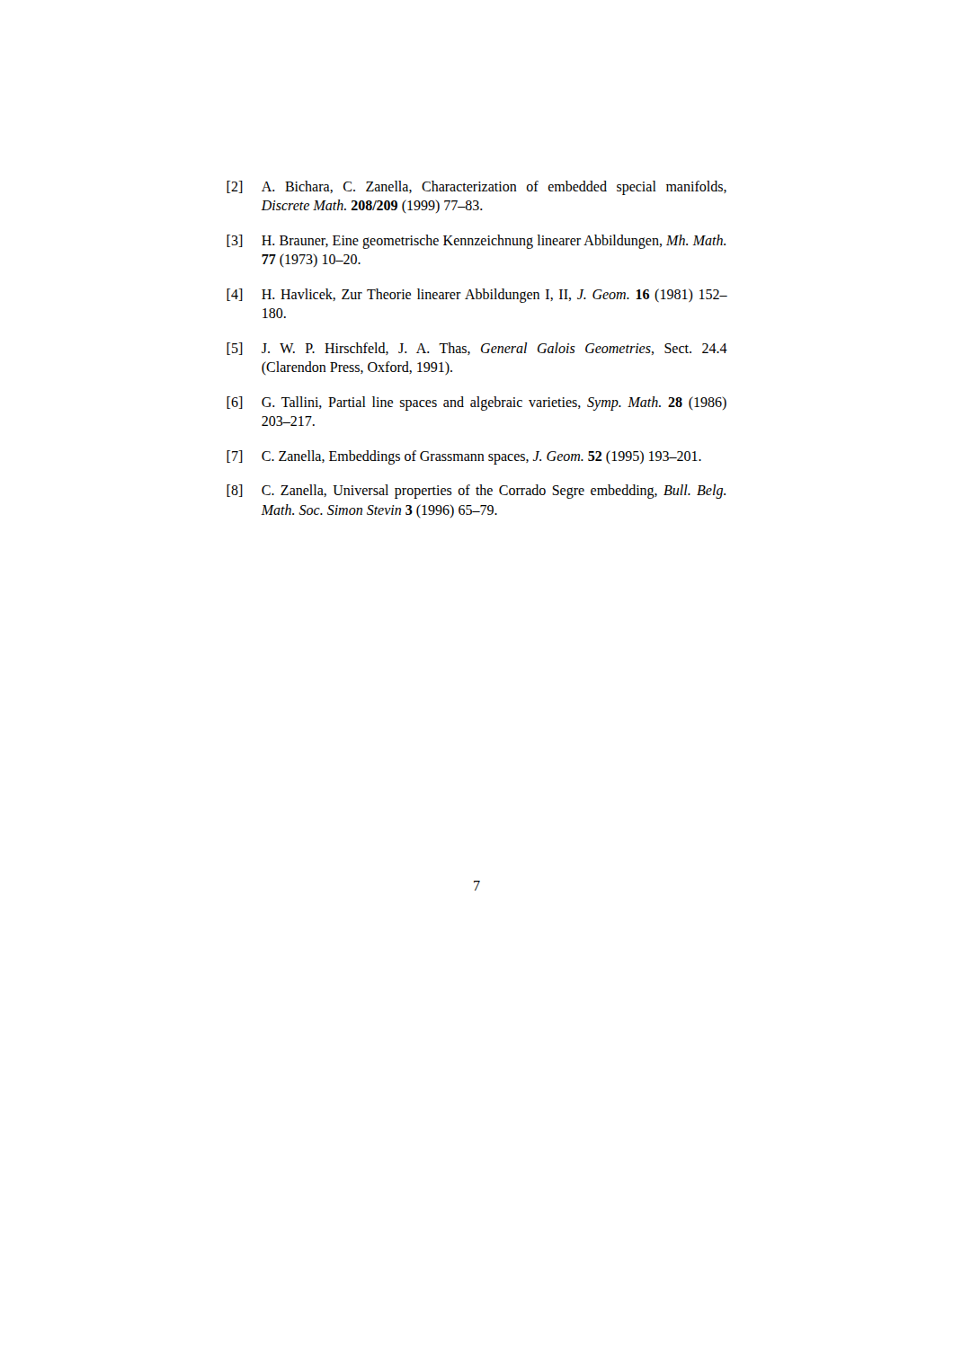[2] A. Bichara, C. Zanella, Characterization of embedded special manifolds, Discrete Math. 208/209 (1999) 77–83.
[3] H. Brauner, Eine geometrische Kennzeichnung linearer Abbildungen, Mh. Math. 77 (1973) 10–20.
[4] H. Havlicek, Zur Theorie linearer Abbildungen I, II, J. Geom. 16 (1981) 152–180.
[5] J. W. P. Hirschfeld, J. A. Thas, General Galois Geometries, Sect. 24.4 (Clarendon Press, Oxford, 1991).
[6] G. Tallini, Partial line spaces and algebraic varieties, Symp. Math. 28 (1986) 203–217.
[7] C. Zanella, Embeddings of Grassmann spaces, J. Geom. 52 (1995) 193–201.
[8] C. Zanella, Universal properties of the Corrado Segre embedding, Bull. Belg. Math. Soc. Simon Stevin 3 (1996) 65–79.
7